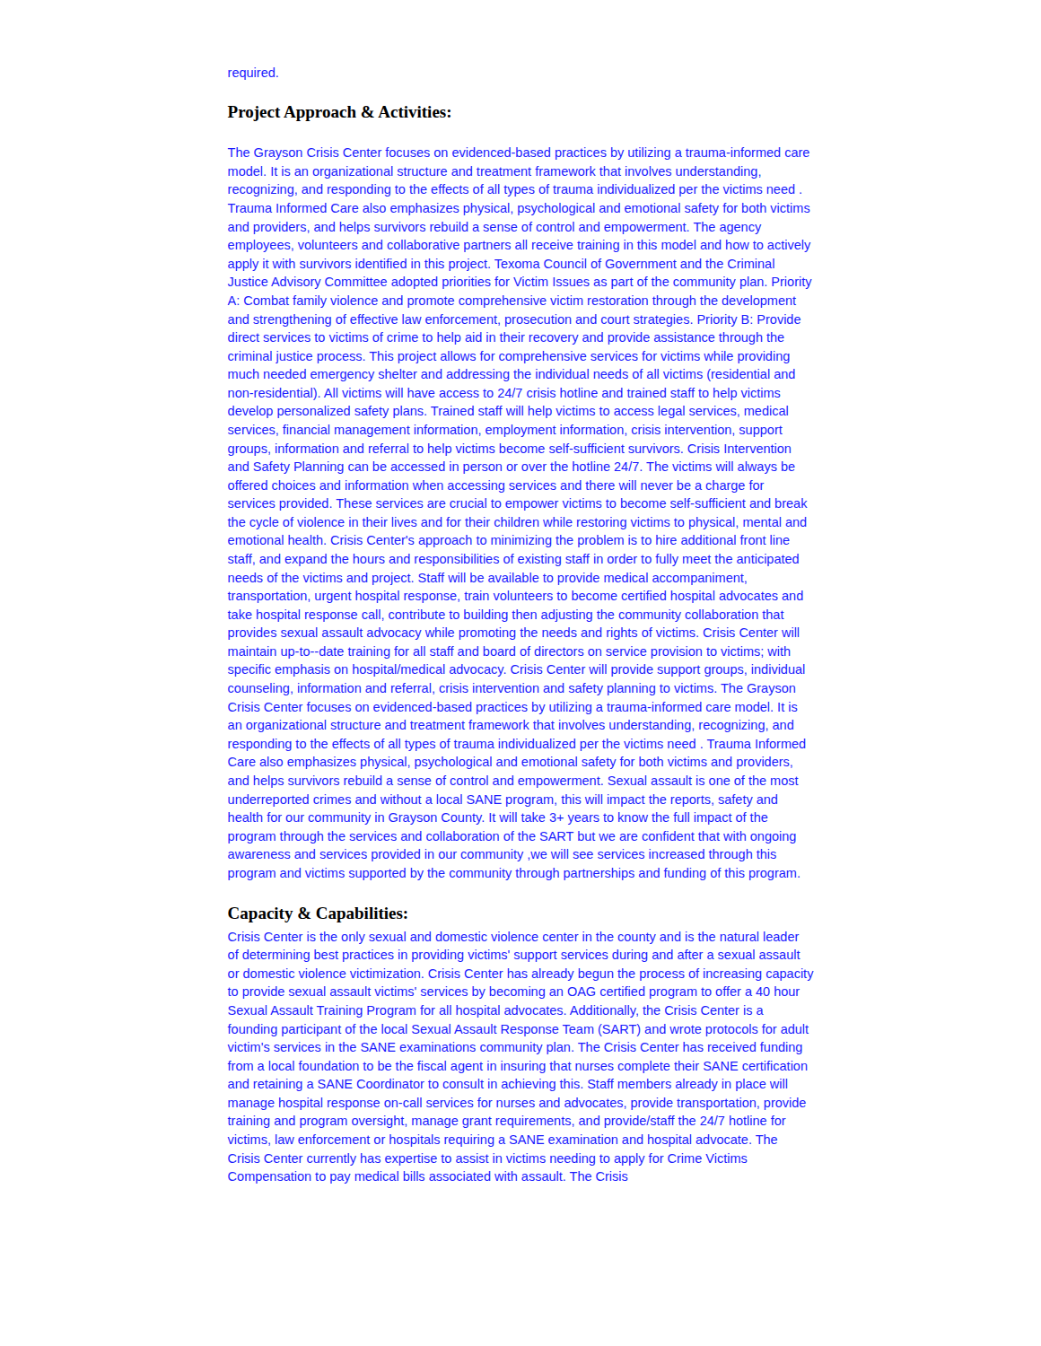required.
Project Approach & Activities:
The Grayson Crisis Center focuses on evidenced-based practices by utilizing a trauma-informed care model. It is an organizational structure and treatment framework that involves understanding, recognizing, and responding to the effects of all types of trauma individualized per the victims need . Trauma Informed Care also emphasizes physical, psychological and emotional safety for both victims and providers, and helps survivors rebuild a sense of control and empowerment. The agency employees, volunteers and collaborative partners all receive training in this model and how to actively apply it with survivors identified in this project. Texoma Council of Government and the Criminal Justice Advisory Committee adopted priorities for Victim Issues as part of the community plan. Priority A: Combat family violence and promote comprehensive victim restoration through the development and strengthening of effective law enforcement, prosecution and court strategies. Priority B: Provide direct services to victims of crime to help aid in their recovery and provide assistance through the criminal justice process. This project allows for comprehensive services for victims while providing much needed emergency shelter and addressing the individual needs of all victims (residential and non-residential). All victims will have access to 24/7 crisis hotline and trained staff to help victims develop personalized safety plans. Trained staff will help victims to access legal services, medical services, financial management information, employment information, crisis intervention, support groups, information and referral to help victims become self-sufficient survivors. Crisis Intervention and Safety Planning can be accessed in person or over the hotline 24/7. The victims will always be offered choices and information when accessing services and there will never be a charge for services provided. These services are crucial to empower victims to become self-sufficient and break the cycle of violence in their lives and for their children while restoring victims to physical, mental and emotional health. Crisis Center's approach to minimizing the problem is to hire additional front line staff, and expand the hours and responsibilities of existing staff in order to fully meet the anticipated needs of the victims and project. Staff will be available to provide medical accompaniment, transportation, urgent hospital response, train volunteers to become certified hospital advocates and take hospital response call, contribute to building then adjusting the community collaboration that provides sexual assault advocacy while promoting the needs and rights of victims. Crisis Center will maintain up-to--date training for all staff and board of directors on service provision to victims; with specific emphasis on hospital/medical advocacy. Crisis Center will provide support groups, individual counseling, information and referral, crisis intervention and safety planning to victims. The Grayson Crisis Center focuses on evidenced-based practices by utilizing a trauma-informed care model. It is an organizational structure and treatment framework that involves understanding, recognizing, and responding to the effects of all types of trauma individualized per the victims need . Trauma Informed Care also emphasizes physical, psychological and emotional safety for both victims and providers, and helps survivors rebuild a sense of control and empowerment. Sexual assault is one of the most underreported crimes and without a local SANE program, this will impact the reports, safety and health for our community in Grayson County. It will take 3+ years to know the full impact of the program through the services and collaboration of the SART but we are confident that with ongoing awareness and services provided in our community ,we will see services increased through this program and victims supported by the community through partnerships and funding of this program.
Capacity & Capabilities:
Crisis Center is the only sexual and domestic violence center in the county and is the natural leader of determining best practices in providing victims' support services during and after a sexual assault or domestic violence victimization. Crisis Center has already begun the process of increasing capacity to provide sexual assault victims' services by becoming an OAG certified program to offer a 40 hour Sexual Assault Training Program for all hospital advocates. Additionally, the Crisis Center is a founding participant of the local Sexual Assault Response Team (SART) and wrote protocols for adult victim's services in the SANE examinations community plan. The Crisis Center has received funding from a local foundation to be the fiscal agent in insuring that nurses complete their SANE certification and retaining a SANE Coordinator to consult in achieving this. Staff members already in place will manage hospital response on-call services for nurses and advocates, provide transportation, provide training and program oversight, manage grant requirements, and provide/staff the 24/7 hotline for victims, law enforcement or hospitals requiring a SANE examination and hospital advocate. The Crisis Center currently has expertise to assist in victims needing to apply for Crime Victims Compensation to pay medical bills associated with assault. The Crisis